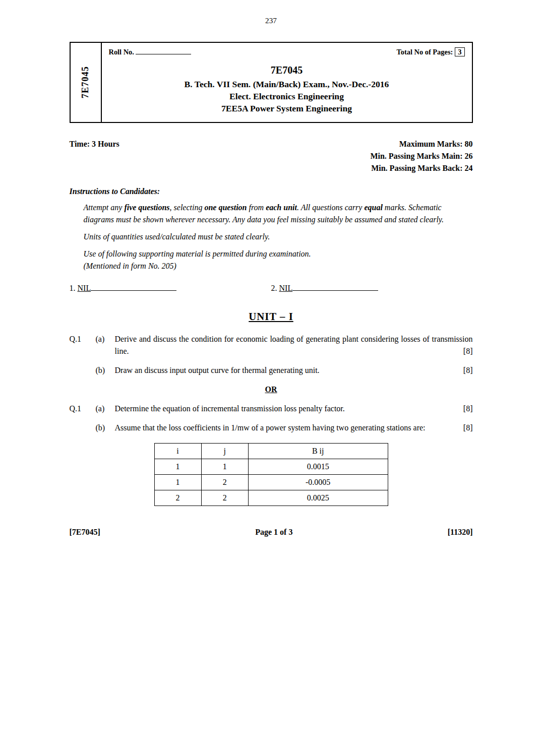237
7E7045
Roll No.
Total No of Pages:3
7E7045
B. Tech. VII Sem. (Main/Back) Exam., Nov.-Dec.-2016
Elect. Electronics Engineering
7EE5A Power System Engineering
Time: 3 Hours
Maximum Marks: 80
Min. Passing Marks Main: 26
Min. Passing Marks Back: 24
Instructions to Candidates:
Attempt any five questions, selecting one question from each unit. All questions carry equal marks. Schematic diagrams must be shown wherever necessary. Any data you feel missing suitably be assumed and stated clearly.
Units of quantities used/calculated must be stated clearly.
Use of following supporting material is permitted during examination.
(Mentioned in form No. 205)
1. NIL
2. NIL
UNIT – I
Q.1
(a)
Derive and discuss the condition for economic loading of generating plant considering losses of transmission line. [8]
(b)
Draw an discuss input output curve for thermal generating unit. [8]
OR
Q.1
(a)
Determine the equation of incremental transmission loss penalty factor. [8]
(b)
Assume that the loss coefficients in 1/mw of a power system having two generating stations are: [8]
| i | j | B ij |
| 1 | 1 | 0.0015 |
| 1 | 2 | -0.0005 |
| 2 | 2 | 0.0025 |
[7E7045]
Page 1 of 3
[11320]